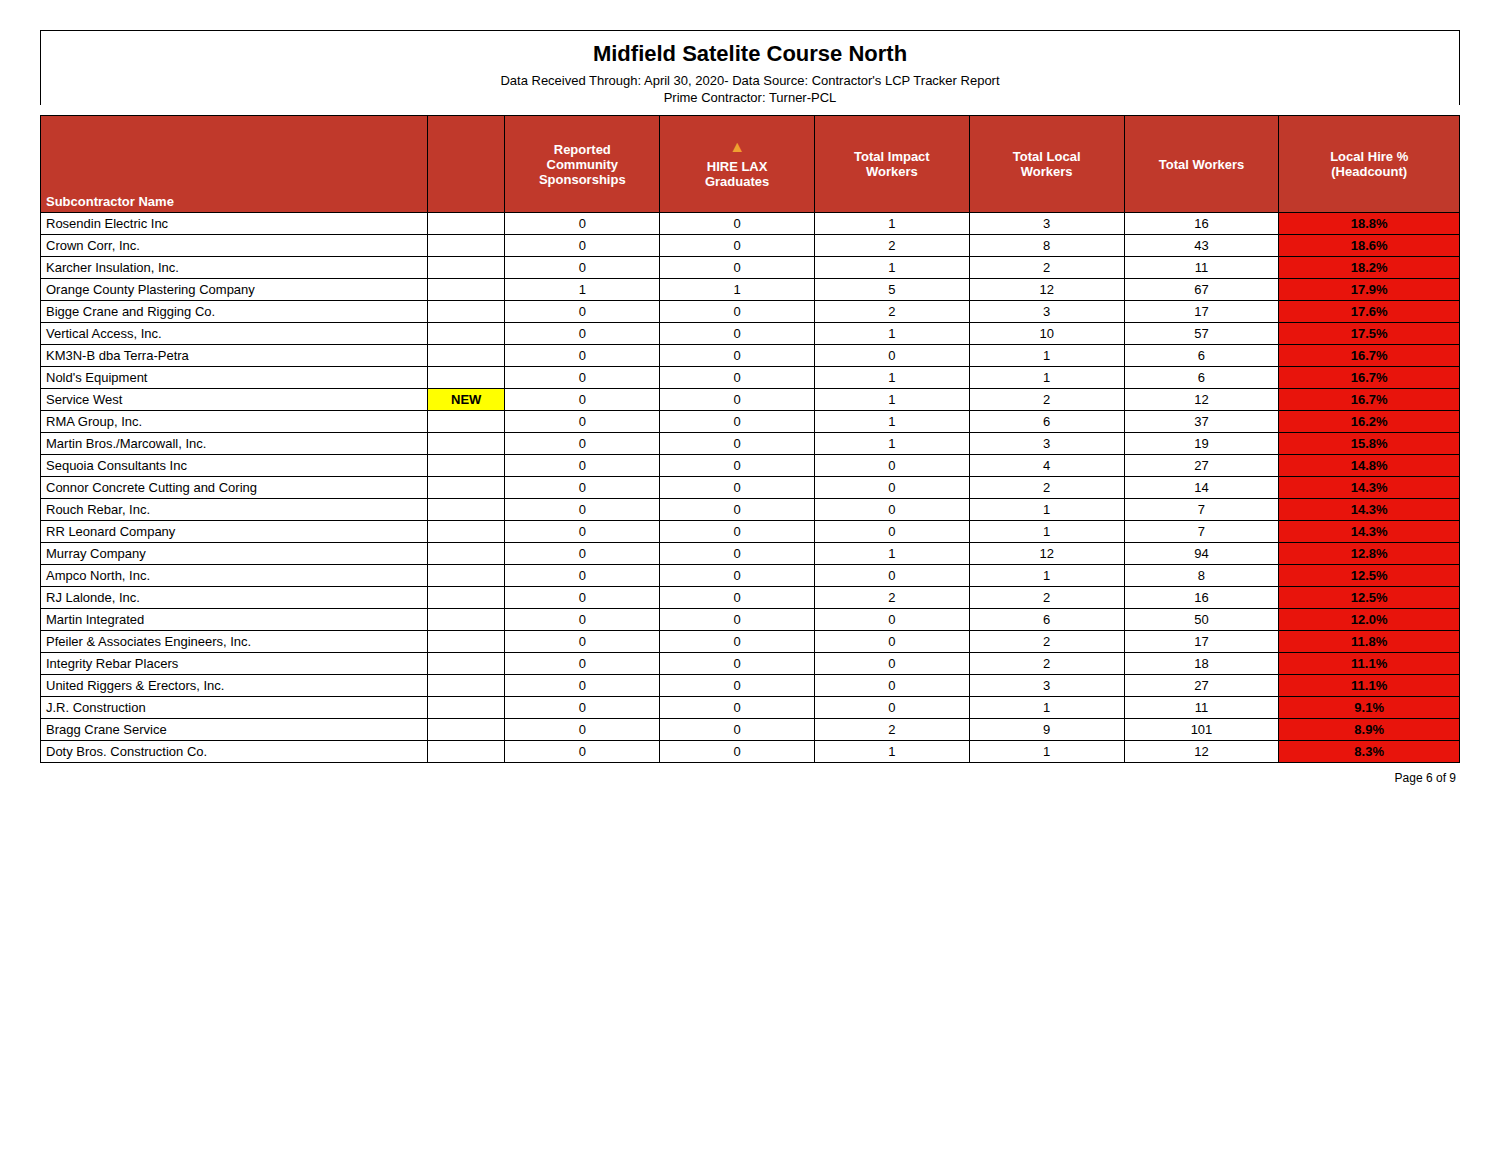Midfield Satelite Course North
Data Received Through: April 30, 2020- Data Source: Contractor's LCP Tracker Report
Prime Contractor: Turner-PCL
| Subcontractor Name | | Reported Community Sponsorships | ▲ HIRE LAX Graduates | Total Impact Workers | Total Local Workers | Total Workers | Local Hire % (Headcount) |
| --- | --- | --- | --- | --- | --- | --- | --- |
| Rosendin Electric Inc | | 0 | 0 | 1 | 3 | 16 | 18.8% |
| Crown Corr, Inc. | | 0 | 0 | 2 | 8 | 43 | 18.6% |
| Karcher Insulation, Inc. | | 0 | 0 | 1 | 2 | 11 | 18.2% |
| Orange County Plastering Company | | 1 | 1 | 5 | 12 | 67 | 17.9% |
| Bigge Crane and Rigging Co. | | 0 | 0 | 2 | 3 | 17 | 17.6% |
| Vertical Access, Inc. | | 0 | 0 | 1 | 10 | 57 | 17.5% |
| KM3N-B dba Terra-Petra | | 0 | 0 | 0 | 1 | 6 | 16.7% |
| Nold's Equipment | | 0 | 0 | 1 | 1 | 6 | 16.7% |
| Service West | NEW | 0 | 0 | 1 | 2 | 12 | 16.7% |
| RMA Group, Inc. | | 0 | 0 | 1 | 6 | 37 | 16.2% |
| Martin Bros./Marcowall, Inc. | | 0 | 0 | 1 | 3 | 19 | 15.8% |
| Sequoia Consultants Inc | | 0 | 0 | 0 | 4 | 27 | 14.8% |
| Connor Concrete Cutting and Coring | | 0 | 0 | 0 | 2 | 14 | 14.3% |
| Rouch Rebar, Inc. | | 0 | 0 | 0 | 1 | 7 | 14.3% |
| RR Leonard Company | | 0 | 0 | 0 | 1 | 7 | 14.3% |
| Murray Company | | 0 | 0 | 1 | 12 | 94 | 12.8% |
| Ampco North, Inc. | | 0 | 0 | 0 | 1 | 8 | 12.5% |
| RJ Lalonde, Inc. | | 0 | 0 | 2 | 2 | 16 | 12.5% |
| Martin Integrated | | 0 | 0 | 0 | 6 | 50 | 12.0% |
| Pfeiler & Associates Engineers, Inc. | | 0 | 0 | 0 | 2 | 17 | 11.8% |
| Integrity Rebar Placers | | 0 | 0 | 0 | 2 | 18 | 11.1% |
| United Riggers & Erectors, Inc. | | 0 | 0 | 0 | 3 | 27 | 11.1% |
| J.R. Construction | | 0 | 0 | 0 | 1 | 11 | 9.1% |
| Bragg Crane Service | | 0 | 0 | 2 | 9 | 101 | 8.9% |
| Doty Bros. Construction Co. | | 0 | 0 | 1 | 1 | 12 | 8.3% |
Page 6 of 9